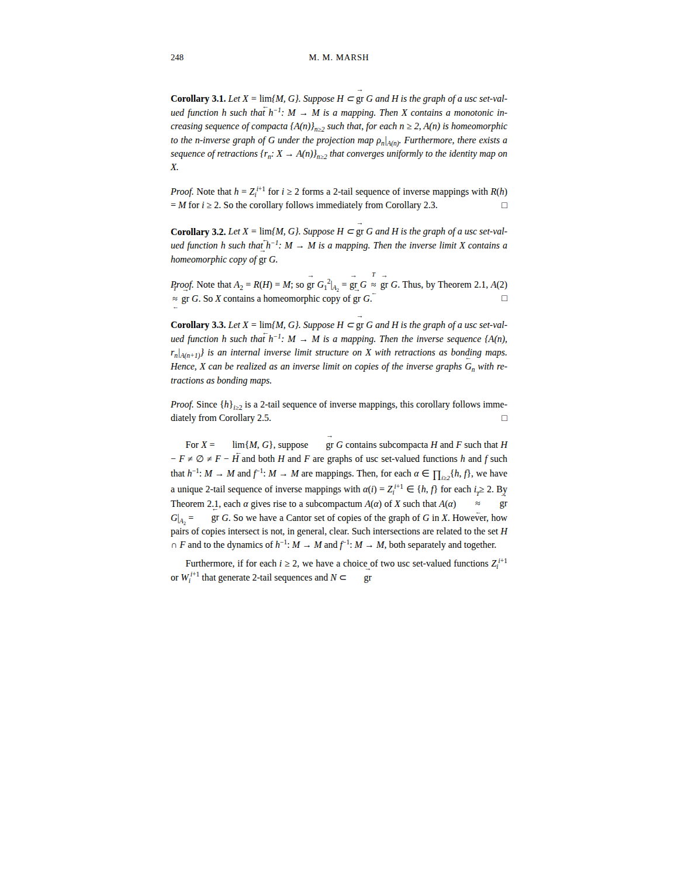248 M. M. MARSH
Corollary 3.1. Let X = lim←{M, G}. Suppose H ⊂ gr→ G and H is the graph of a usc set-valued function h such that h−1: M → M is a mapping. Then X contains a monotonic increasing sequence of compacta {A(n)}n≥2 such that, for each n ≥ 2, A(n) is homeomorphic to the n-inverse graph of G under the projection map ρn|A(n). Furthermore, there exists a sequence of retractions {rn: X → A(n)}n≥2 that converges uniformly to the identity map on X.
Proof. Note that h = Zii+1 for i ≥ 2 forms a 2-tail sequence of inverse mappings with R(h) = M for i ≥ 2. So the corollary follows immediately from Corollary 2.3.□
Corollary 3.2. Let X = lim←{M, G}. Suppose H ⊂ gr→ G and H is the graph of a usc set-valued function h such that h−1: M → M is a mapping. Then the inverse limit X contains a homeomorphic copy of gr→ G.
Proof. Note that A2 = R(H) = M; so gr→ G12|A2 = gr→ G ≈T← gr→ G. Thus, by Theorem 2.1, A(2) ≈T← gr→ G. So X contains a homeomorphic copy of gr→ G.□
Corollary 3.3. Let X = lim←{M, G}. Suppose H ⊂ gr→ G and H is the graph of a usc set-valued function h such that h−1: M → M is a mapping. Then the inverse sequence {A(n), rn|A(n+1)} is an internal inverse limit structure on X with retractions as bonding maps. Hence, X can be realized as an inverse limit on copies of the inverse graphs G←n with retractions as bonding maps.
Proof. Since {h}i≥2 is a 2-tail sequence of inverse mappings, this corollary follows immediately from Corollary 2.5.□
For X = lim←{M, G}, suppose gr→ G contains subcompacta H and F such that H − F ≠ ∅ ≠ F − H and both H and F are graphs of usc set-valued functions h and f such that h−1: M → M and f−1: M → M are mappings. Then, for each α ∈ ∏i≥2{h, f}, we have a unique 2-tail sequence of inverse mappings with α(i) = Zii+1 ∈ {h, f} for each i ≥ 2. By Theorem 2.1, each α gives rise to a subcompactum A(α) of X such that A(α) ≈T← gr→ G|A2 = gr← G. So we have a Cantor set of copies of the graph of G in X. However, how pairs of copies intersect is not, in general, clear. Such intersections are related to the set H ∩ F and to the dynamics of h−1: M → M and f−1: M → M, both separately and together.
Furthermore, if for each i ≥ 2, we have a choice of two usc set-valued functions Zii+1 or Wii+1 that generate 2-tail sequences and N ⊂ gr→